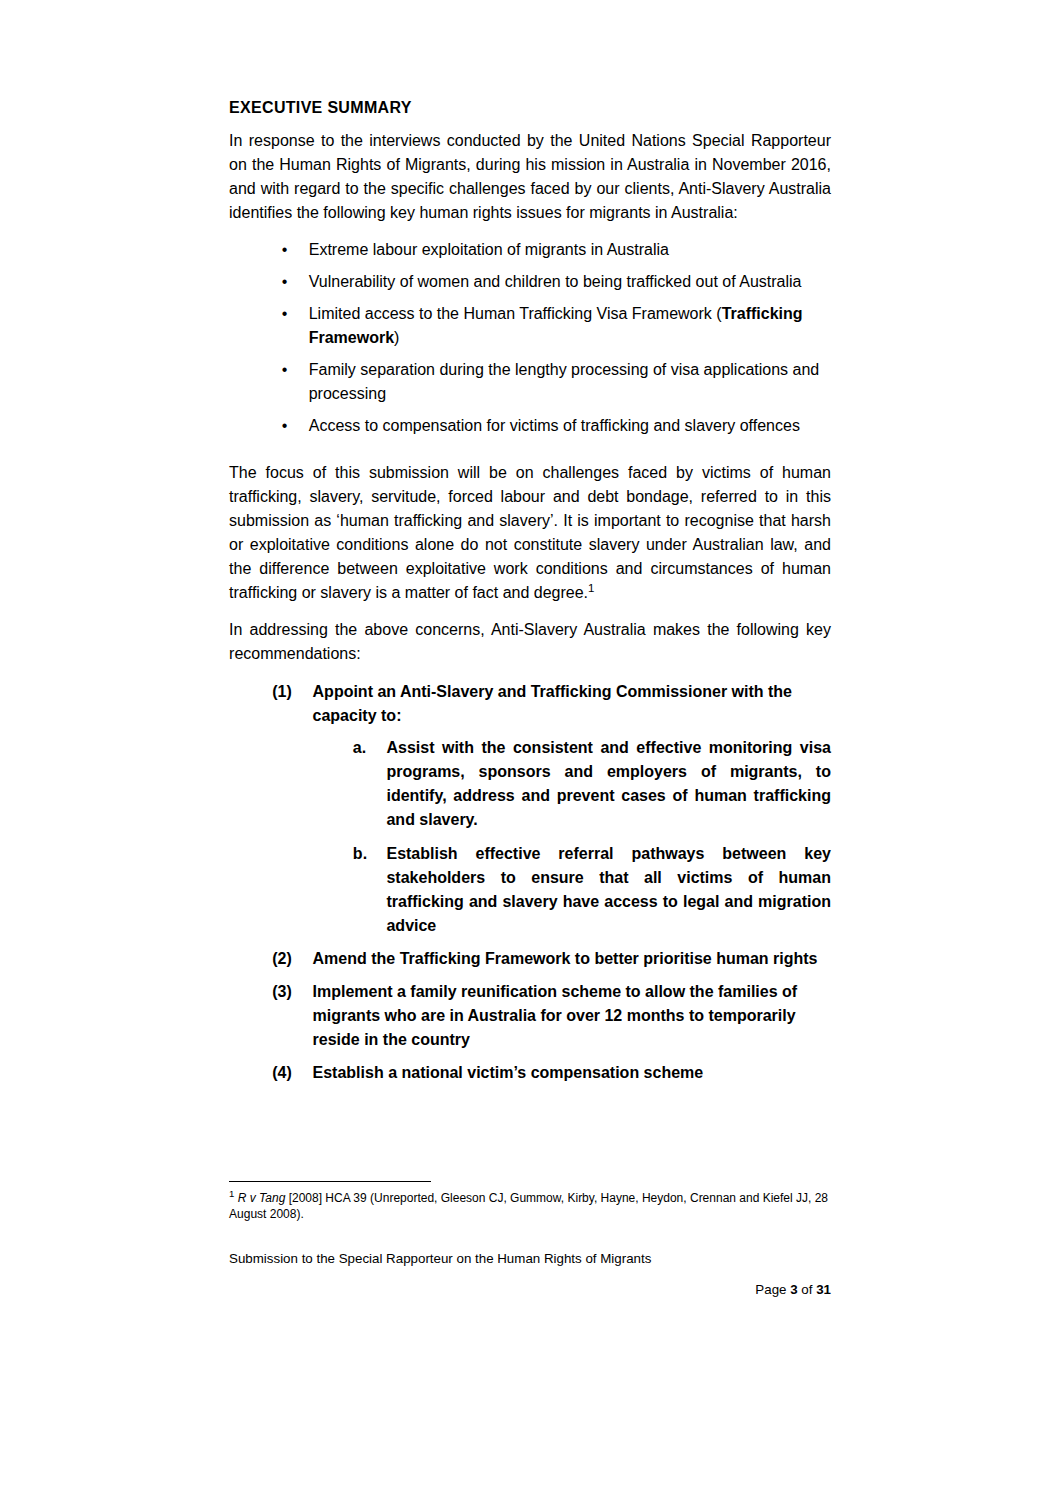Executive Summary
In response to the interviews conducted by the United Nations Special Rapporteur on the Human Rights of Migrants, during his mission in Australia in November 2016, and with regard to the specific challenges faced by our clients, Anti-Slavery Australia identifies the following key human rights issues for migrants in Australia:
Extreme labour exploitation of migrants in Australia
Vulnerability of women and children to being trafficked out of Australia
Limited access to the Human Trafficking Visa Framework (Trafficking Framework)
Family separation during the lengthy processing of visa applications and processing
Access to compensation for victims of trafficking and slavery offences
The focus of this submission will be on challenges faced by victims of human trafficking, slavery, servitude, forced labour and debt bondage, referred to in this submission as ‘human trafficking and slavery’. It is important to recognise that harsh or exploitative conditions alone do not constitute slavery under Australian law, and the difference between exploitative work conditions and circumstances of human trafficking or slavery is a matter of fact and degree.1
In addressing the above concerns, Anti-Slavery Australia makes the following key recommendations:
Appoint an Anti-Slavery and Trafficking Commissioner with the capacity to:
Assist with the consistent and effective monitoring visa programs, sponsors and employers of migrants, to identify, address and prevent cases of human trafficking and slavery.
Establish effective referral pathways between key stakeholders to ensure that all victims of human trafficking and slavery have access to legal and migration advice
Amend the Trafficking Framework to better prioritise human rights
Implement a family reunification scheme to allow the families of migrants who are in Australia for over 12 months to temporarily reside in the country
Establish a national victim’s compensation scheme
1 R v Tang [2008] HCA 39 (Unreported, Gleeson CJ, Gummow, Kirby, Hayne, Heydon, Crennan and Kiefel JJ, 28 August 2008).
Submission to the Special Rapporteur on the Human Rights of Migrants
Page 3 of 31